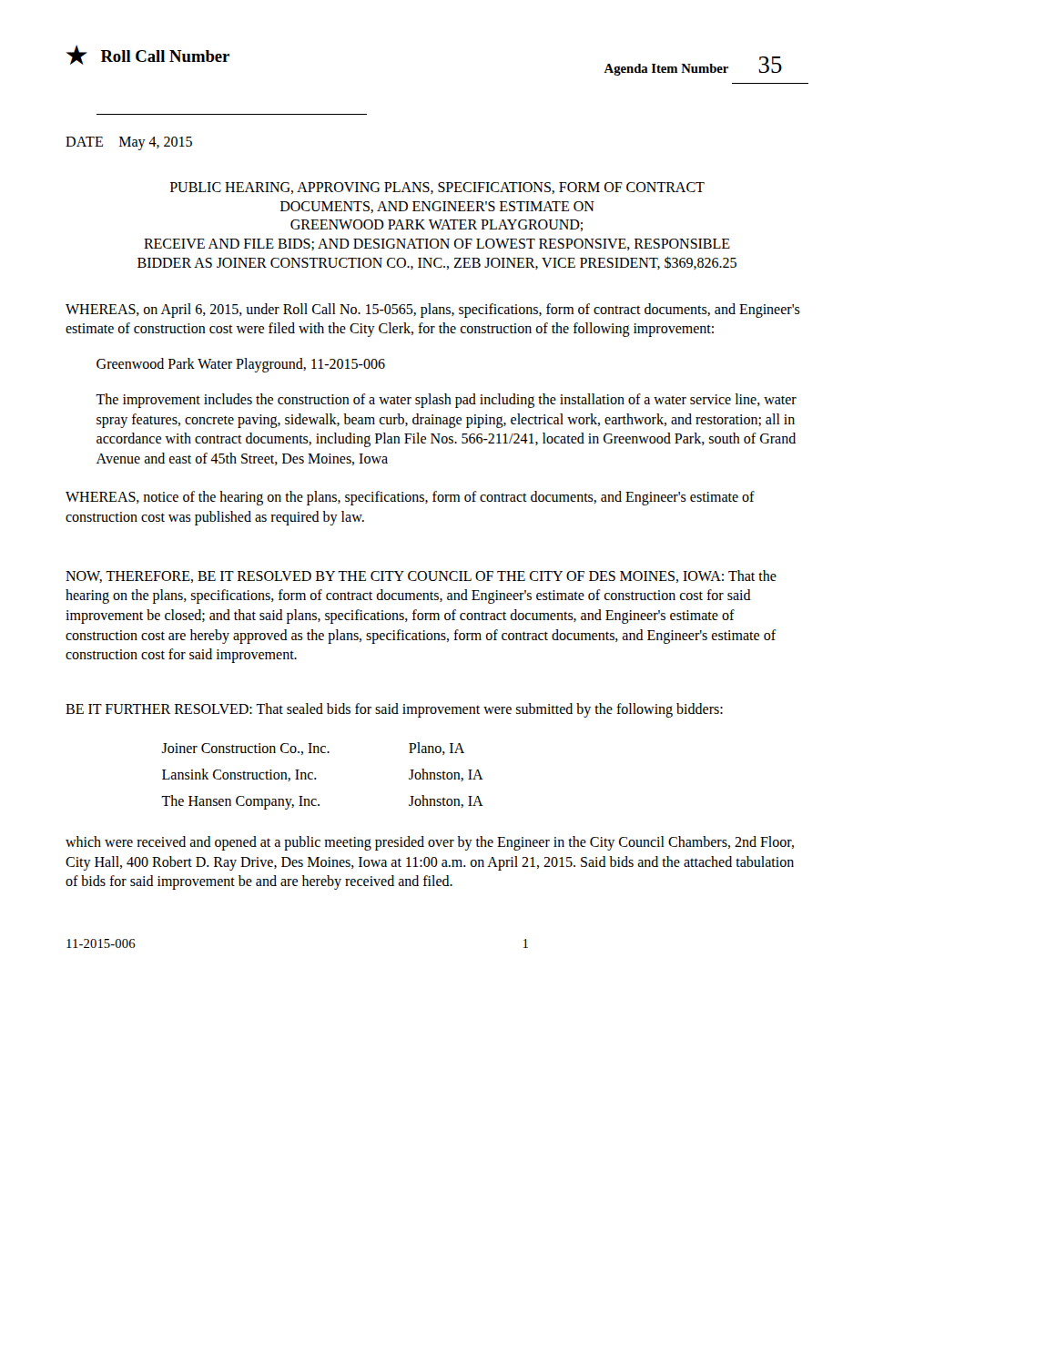★ Roll Call Number
Agenda Item Number
35
DATE May 4, 2015
Public Hearing, Approving Plans, Specifications, Form of Contract
Documents, and Engineer's Estimate on
Greenwood Park Water Playground;
Receive and File Bids; and Designation of Lowest Responsive, Responsible
Bidder as Joiner Construction Co., Inc., Zeb Joiner, Vice President, $369,826.25
WHEREAS, on April 6, 2015, under Roll Call No. 15-0565, plans, specifications, form of contract documents, and Engineer's estimate of construction cost were filed with the City Clerk, for the construction of the following improvement:
Greenwood Park Water Playground, 11-2015-006
The improvement includes the construction of a water splash pad including the installation of a water service line, water spray features, concrete paving, sidewalk, beam curb, drainage piping, electrical work, earthwork, and restoration; all in accordance with contract documents, including Plan File Nos. 566-211/241, located in Greenwood Park, south of Grand Avenue and east of 45th Street, Des Moines, Iowa
WHEREAS, notice of the hearing on the plans, specifications, form of contract documents, and Engineer's estimate of construction cost was published as required by law.
NOW, THEREFORE, BE IT RESOLVED BY THE CITY COUNCIL OF THE CITY OF DES MOINES, IOWA: That the hearing on the plans, specifications, form of contract documents, and Engineer's estimate of construction cost for said improvement be closed; and that said plans, specifications, form of contract documents, and Engineer's estimate of construction cost are hereby approved as the plans, specifications, form of contract documents, and Engineer's estimate of construction cost for said improvement.
BE IT FURTHER RESOLVED: That sealed bids for said improvement were submitted by the following bidders:
| Joiner Construction Co., Inc. | Plano, IA |
| Lansink Construction, Inc. | Johnston, IA |
| The Hansen Company, Inc. | Johnston, IA |
which were received and opened at a public meeting presided over by the Engineer in the City Council Chambers, 2nd Floor, City Hall, 400 Robert D. Ray Drive, Des Moines, Iowa at 11:00 a.m. on April 21, 2015. Said bids and the attached tabulation of bids for said improvement be and are hereby received and filed.
11-2015-006
1